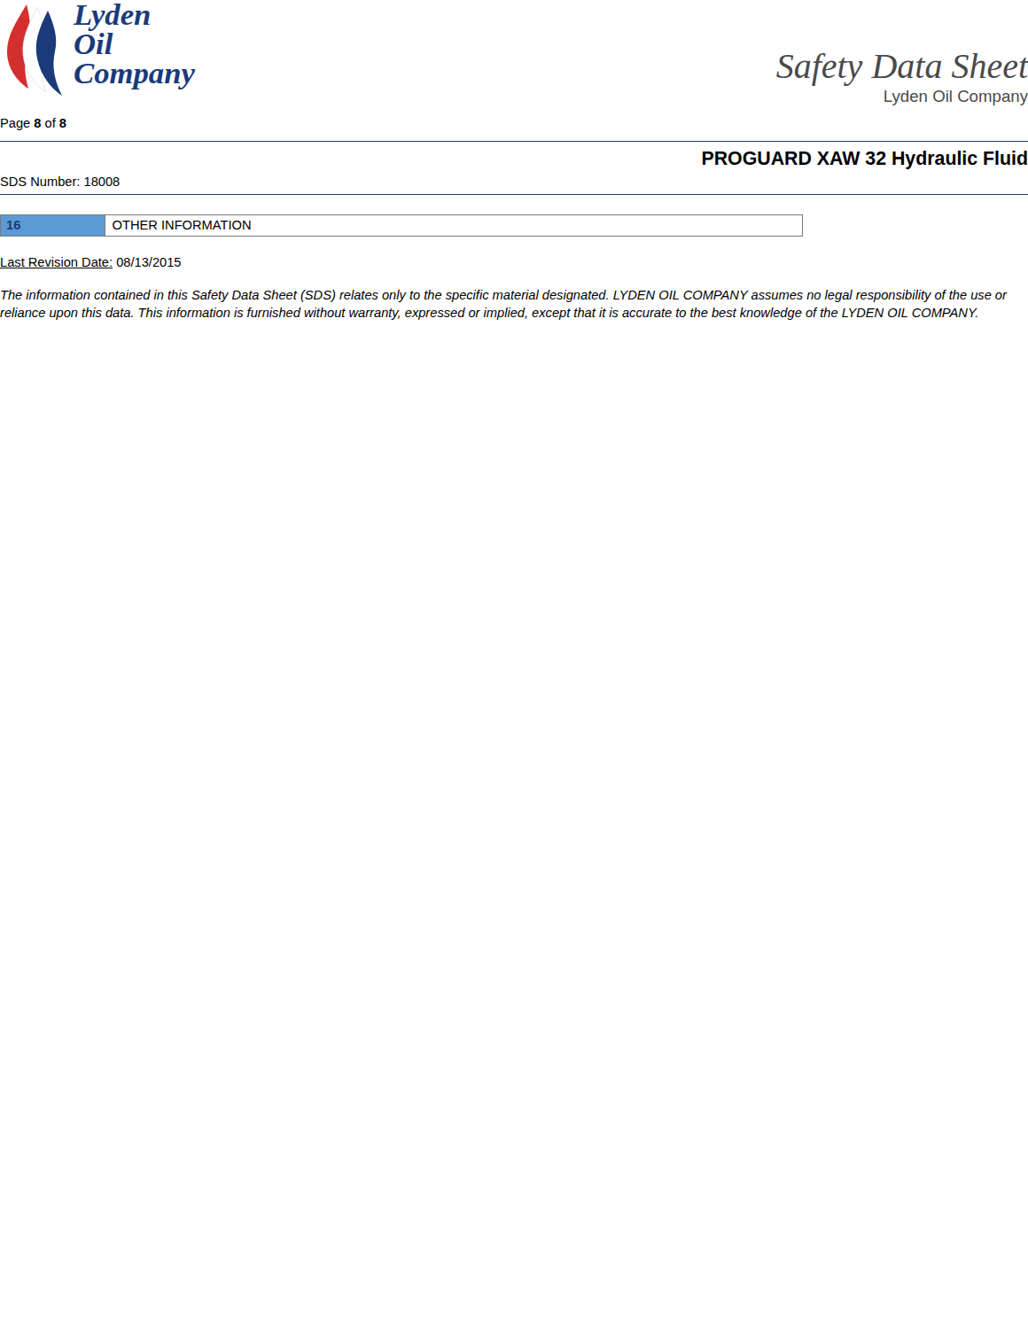Lyden
Oil
Company
Safety Data Sheet
Lyden Oil Company
Page 8 of 8
PROGUARD XAW 32 Hydraulic Fluid
SDS Number: 18008
16
OTHER INFORMATION
Last Revision Date: 08/13/2015
The information contained in this Safety Data Sheet (SDS) relates only to the specific material designated. LYDEN OIL COMPANY assumes no legal responsibility of the use or reliance upon this data. This information is furnished without warranty, expressed or implied, except that it is accurate to the best knowledge of the LYDEN OIL COMPANY.